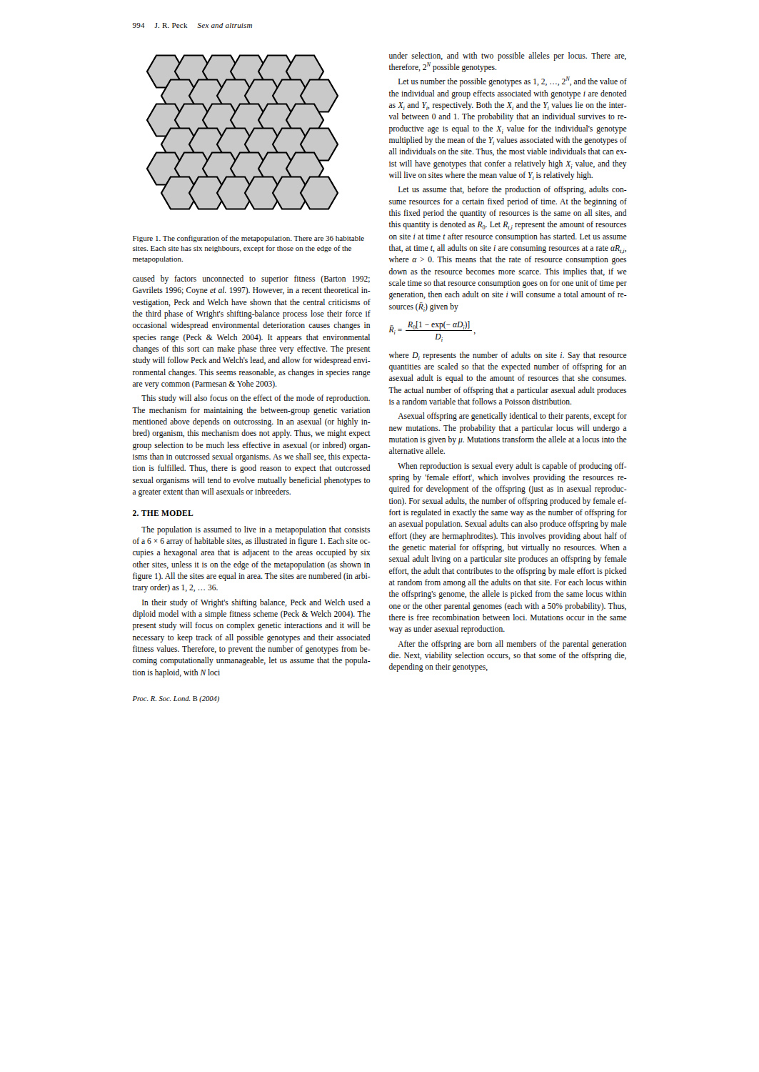994 J. R. Peck Sex and altruism
Figure 1. The configuration of the metapopulation. There are 36 habitable sites. Each site has six neighbours, except for those on the edge of the metapopulation.
caused by factors unconnected to superior fitness (Barton 1992; Gavrilets 1996; Coyne et al. 1997). However, in a recent theoretical investigation, Peck and Welch have shown that the central criticisms of the third phase of Wright's shifting-balance process lose their force if occasional widespread environmental deterioration causes changes in species range (Peck & Welch 2004). It appears that environmental changes of this sort can make phase three very effective. The present study will follow Peck and Welch's lead, and allow for widespread environmental changes. This seems reasonable, as changes in species range are very common (Parmesan & Yohe 2003).
This study will also focus on the effect of the mode of reproduction. The mechanism for maintaining the between-group genetic variation mentioned above depends on outcrossing. In an asexual (or highly inbred) organism, this mechanism does not apply. Thus, we might expect group selection to be much less effective in asexual (or inbred) organisms than in outcrossed sexual organisms. As we shall see, this expectation is fulfilled. Thus, there is good reason to expect that outcrossed sexual organisms will tend to evolve mutually beneficial phenotypes to a greater extent than will asexuals or inbreeders.
2. THE MODEL
The population is assumed to live in a metapopulation that consists of a 6 × 6 array of habitable sites, as illustrated in figure 1. Each site occupies a hexagonal area that is adjacent to the areas occupied by six other sites, unless it is on the edge of the metapopulation (as shown in figure 1). All the sites are equal in area. The sites are numbered (in arbitrary order) as 1, 2, … 36.
In their study of Wright's shifting balance, Peck and Welch used a diploid model with a simple fitness scheme (Peck & Welch 2004). The present study will focus on complex genetic interactions and it will be necessary to keep track of all possible genotypes and their associated fitness values. Therefore, to prevent the number of genotypes from becoming computationally unmanageable, let us assume that the population is haploid, with N loci
Proc. R. Soc. Lond. B (2004)
under selection, and with two possible alleles per locus. There are, therefore, 2N possible genotypes.
Let us number the possible genotypes as 1, 2, …, 2N, and the value of the individual and group effects associated with genotype i are denoted as Xi and Yi, respectively. Both the Xi and the Yi values lie on the interval between 0 and 1. The probability that an individual survives to reproductive age is equal to the Xi value for the individual's genotype multiplied by the mean of the Yi values associated with the genotypes of all individuals on the site. Thus, the most viable individuals that can exist will have genotypes that confer a relatively high Xi value, and they will live on sites where the mean value of Yi is relatively high.
Let us assume that, before the production of offspring, adults consume resources for a certain fixed period of time. At the beginning of this fixed period the quantity of resources is the same on all sites, and this quantity is denoted as R0. Let Rt,i represent the amount of resources on site i at time t after resource consumption has started. Let us assume that, at time t, all adults on site i are consuming resources at a rate αRt,i, where α > 0. This means that the rate of resource consumption goes down as the resource becomes more scarce. This implies that, if we scale time so that resource consumption goes on for one unit of time per generation, then each adult on site i will consume a total amount of resources (R̄i) given by
R̄i = R0[1 − exp(− αDi)] Di ,
where Di represents the number of adults on site i. Say that resource quantities are scaled so that the expected number of offspring for an asexual adult is equal to the amount of resources that she consumes. The actual number of offspring that a particular asexual adult produces is a random variable that follows a Poisson distribution.
Asexual offspring are genetically identical to their parents, except for new mutations. The probability that a particular locus will undergo a mutation is given by μ. Mutations transform the allele at a locus into the alternative allele.
When reproduction is sexual every adult is capable of producing offspring by 'female effort', which involves providing the resources required for development of the offspring (just as in asexual reproduction). For sexual adults, the number of offspring produced by female effort is regulated in exactly the same way as the number of offspring for an asexual population. Sexual adults can also produce offspring by male effort (they are hermaphrodites). This involves providing about half of the genetic material for offspring, but virtually no resources. When a sexual adult living on a particular site produces an offspring by female effort, the adult that contributes to the offspring by male effort is picked at random from among all the adults on that site. For each locus within the offspring's genome, the allele is picked from the same locus within one or the other parental genomes (each with a 50% probability). Thus, there is free recombination between loci. Mutations occur in the same way as under asexual reproduction.
After the offspring are born all members of the parental generation die. Next, viability selection occurs, so that some of the offspring die, depending on their genotypes,